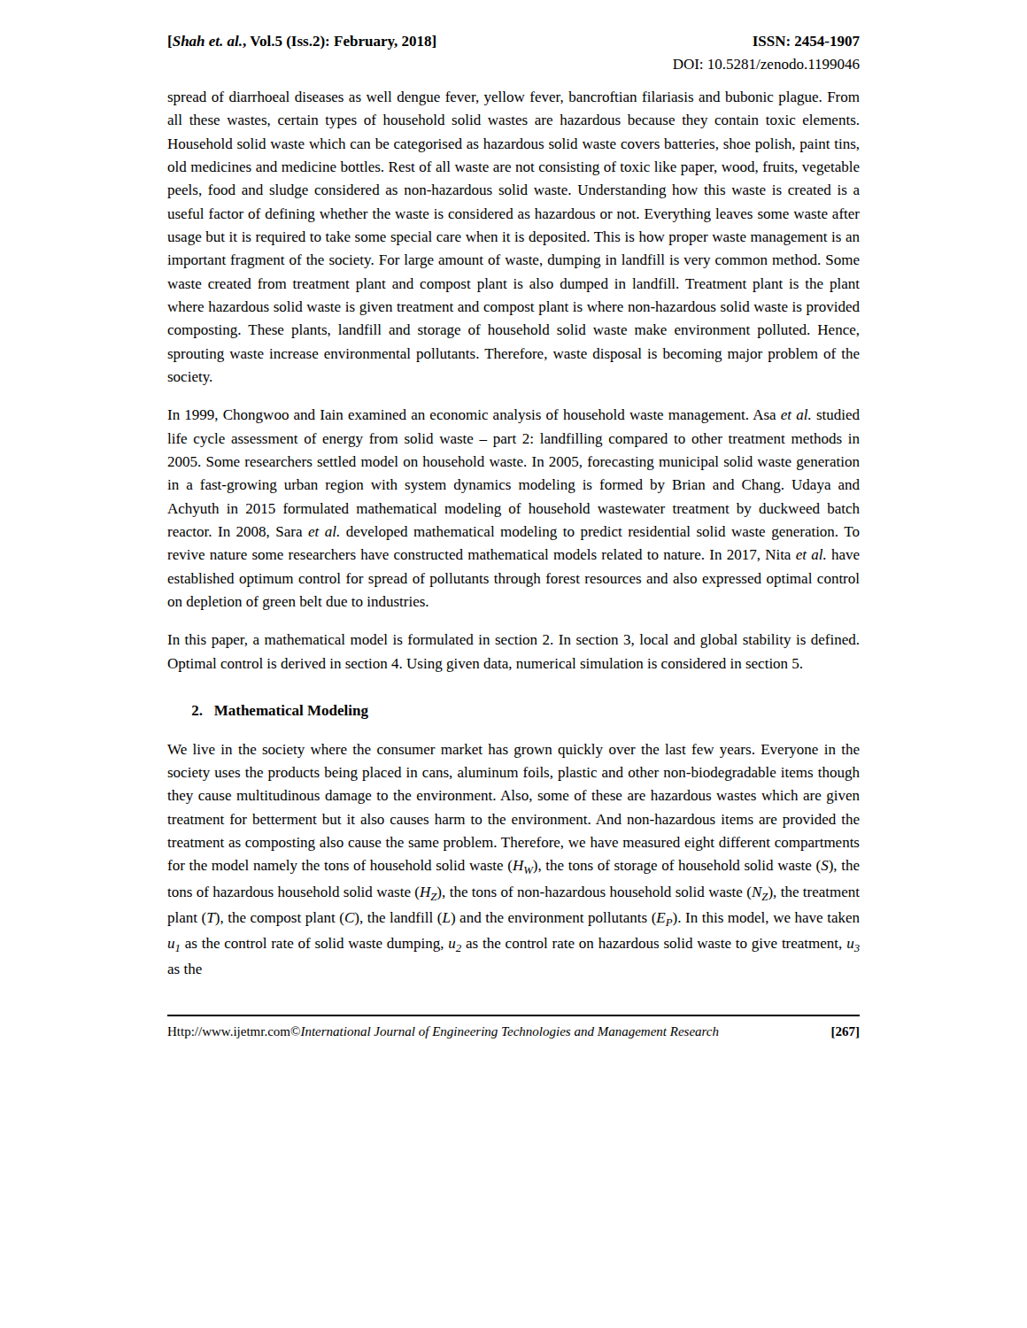[Shah et. al., Vol.5 (Iss.2): February, 2018]
ISSN: 2454-1907 DOI: 10.5281/zenodo.1199046
spread of diarrhoeal diseases as well dengue fever, yellow fever, bancroftian filariasis and bubonic plague. From all these wastes, certain types of household solid wastes are hazardous because they contain toxic elements. Household solid waste which can be categorised as hazardous solid waste covers batteries, shoe polish, paint tins, old medicines and medicine bottles. Rest of all waste are not consisting of toxic like paper, wood, fruits, vegetable peels, food and sludge considered as non-hazardous solid waste. Understanding how this waste is created is a useful factor of defining whether the waste is considered as hazardous or not. Everything leaves some waste after usage but it is required to take some special care when it is deposited. This is how proper waste management is an important fragment of the society. For large amount of waste, dumping in landfill is very common method. Some waste created from treatment plant and compost plant is also dumped in landfill. Treatment plant is the plant where hazardous solid waste is given treatment and compost plant is where non-hazardous solid waste is provided composting. These plants, landfill and storage of household solid waste make environment polluted. Hence, sprouting waste increase environmental pollutants. Therefore, waste disposal is becoming major problem of the society.
In 1999, Chongwoo and Iain examined an economic analysis of household waste management. Asa et al. studied life cycle assessment of energy from solid waste – part 2: landfilling compared to other treatment methods in 2005. Some researchers settled model on household waste. In 2005, forecasting municipal solid waste generation in a fast-growing urban region with system dynamics modeling is formed by Brian and Chang. Udaya and Achyuth in 2015 formulated mathematical modeling of household wastewater treatment by duckweed batch reactor. In 2008, Sara et al. developed mathematical modeling to predict residential solid waste generation. To revive nature some researchers have constructed mathematical models related to nature. In 2017, Nita et al. have established optimum control for spread of pollutants through forest resources and also expressed optimal control on depletion of green belt due to industries.
In this paper, a mathematical model is formulated in section 2. In section 3, local and global stability is defined. Optimal control is derived in section 4. Using given data, numerical simulation is considered in section 5.
2. Mathematical Modeling
We live in the society where the consumer market has grown quickly over the last few years. Everyone in the society uses the products being placed in cans, aluminum foils, plastic and other non-biodegradable items though they cause multitudinous damage to the environment. Also, some of these are hazardous wastes which are given treatment for betterment but it also causes harm to the environment. And non-hazardous items are provided the treatment as composting also cause the same problem. Therefore, we have measured eight different compartments for the model namely the tons of household solid waste (HW), the tons of storage of household solid waste (S), the tons of hazardous household solid waste (HZ), the tons of non-hazardous household solid waste (NZ), the treatment plant (T), the compost plant (C), the landfill (L) and the environment pollutants (EP). In this model, we have taken u1 as the control rate of solid waste dumping, u2 as the control rate on hazardous solid waste to give treatment, u3 as the
Http://www.ijetmr.com©International Journal of Engineering Technologies and Management Research
[267]